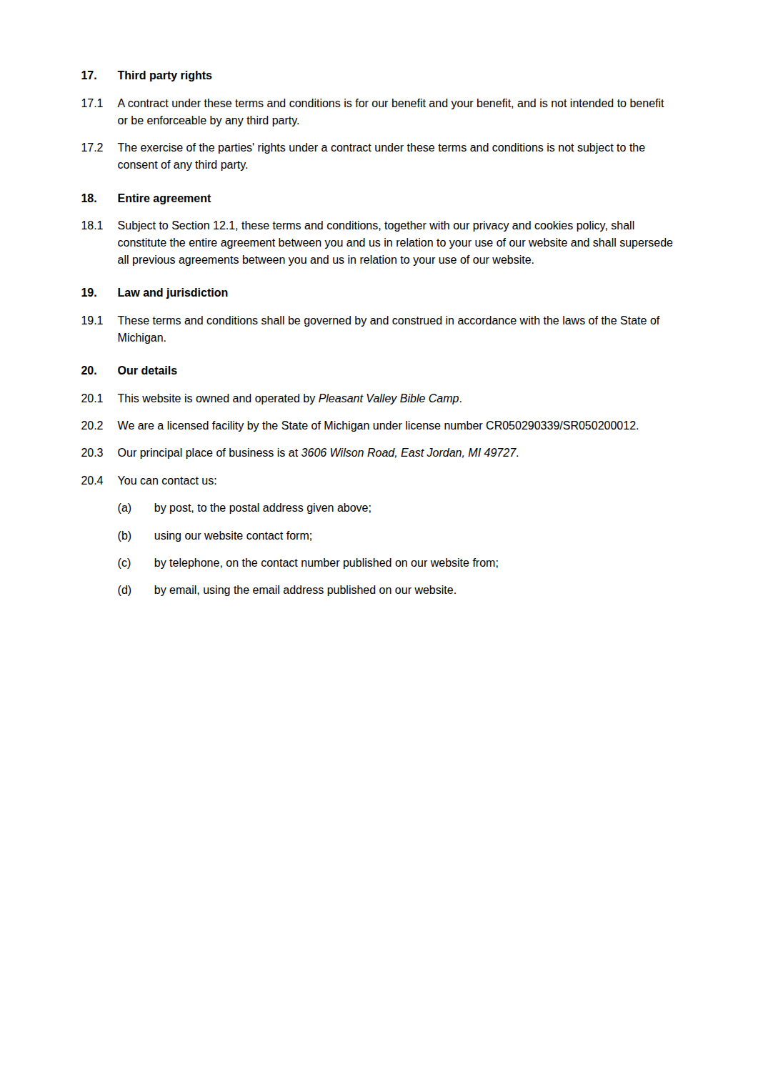17. Third party rights
17.1 A contract under these terms and conditions is for our benefit and your benefit, and is not intended to benefit or be enforceable by any third party.
17.2 The exercise of the parties' rights under a contract under these terms and conditions is not subject to the consent of any third party.
18. Entire agreement
18.1 Subject to Section 12.1, these terms and conditions, together with our privacy and cookies policy, shall constitute the entire agreement between you and us in relation to your use of our website and shall supersede all previous agreements between you and us in relation to your use of our website.
19. Law and jurisdiction
19.1 These terms and conditions shall be governed by and construed in accordance with the laws of the State of Michigan.
20. Our details
20.1 This website is owned and operated by Pleasant Valley Bible Camp.
20.2 We are a licensed facility by the State of Michigan under license number CR050290339/SR050200012.
20.3 Our principal place of business is at 3606 Wilson Road, East Jordan, MI 49727.
20.4 You can contact us:
(a) by post, to the postal address given above;
(b) using our website contact form;
(c) by telephone, on the contact number published on our website from;
(d) by email, using the email address published on our website.